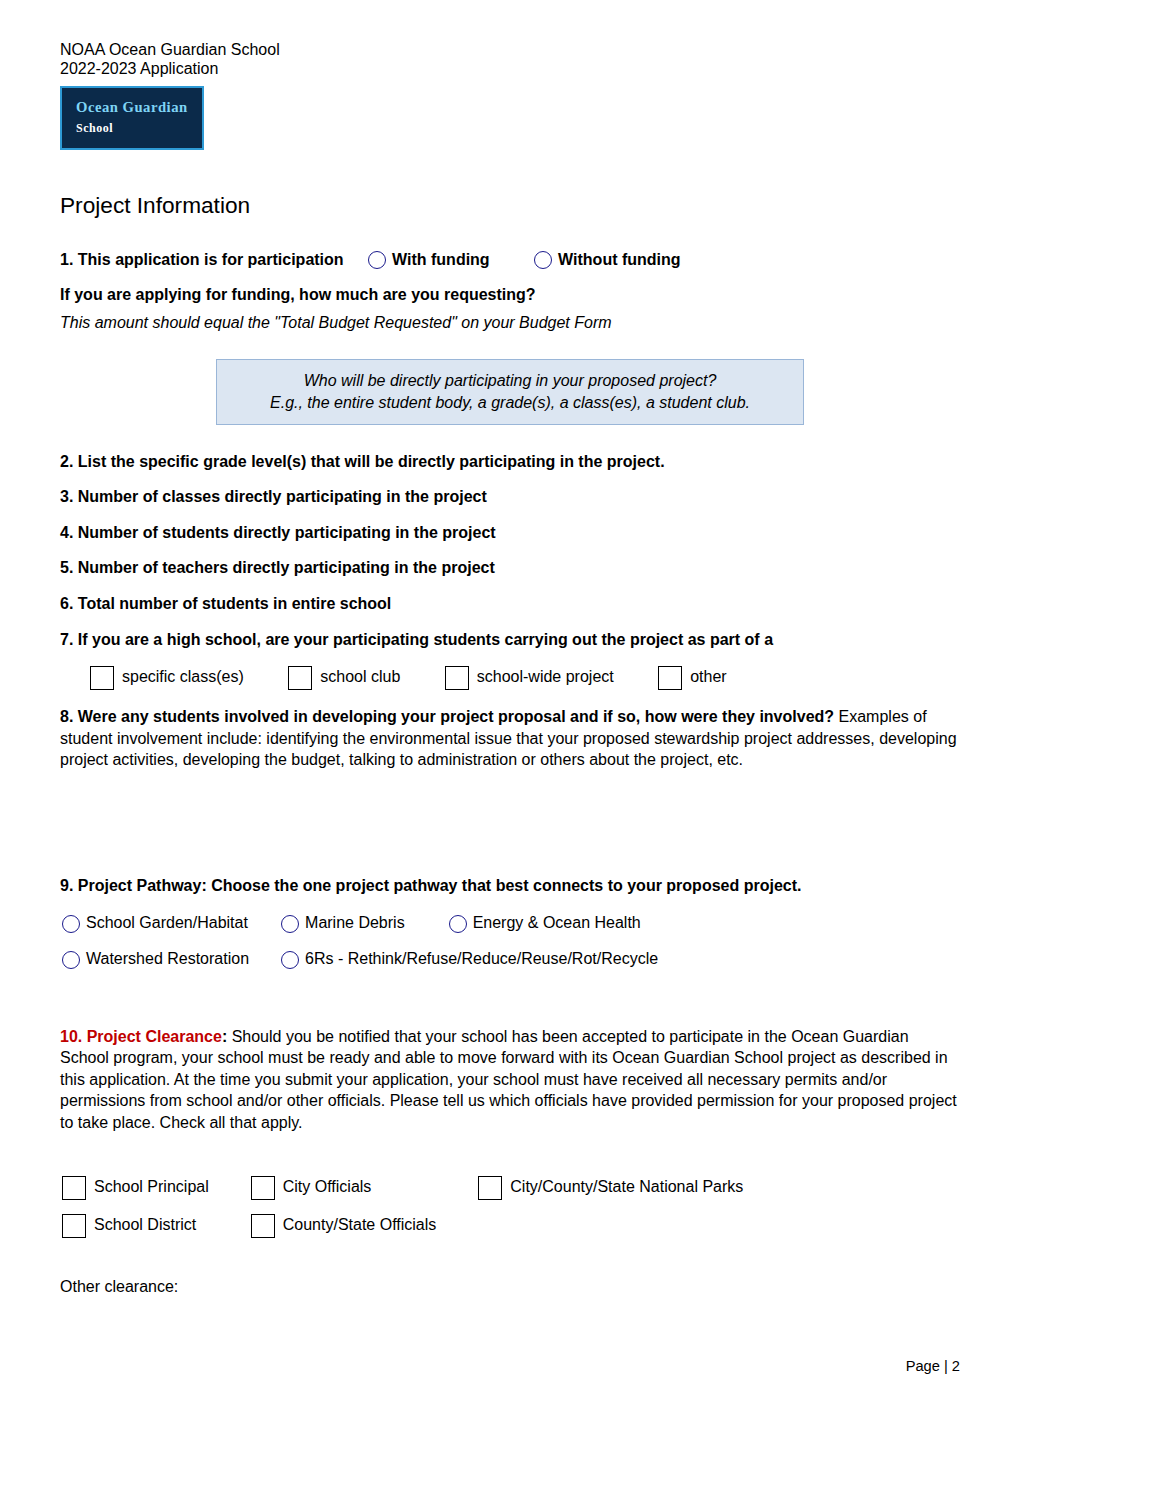NOAA Ocean Guardian School
2022-2023 Application
Ocean Guardian
School
Project Information
1. This application is for participation With funding Without funding
If you are applying for funding, how much are you requesting?
This amount should equal the "Total Budget Requested" on your Budget Form
Who will be directly participating in your proposed project?
E.g., the entire student body, a grade(s), a class(es), a student club.
2. List the specific grade level(s) that will be directly participating in the project.
3. Number of classes directly participating in the project
4. Number of students directly participating in the project
5. Number of teachers directly participating in the project
6. Total number of students in entire school
7. If you are a high school, are your participating students carrying out the project as part of a
specific class(es) school club school-wide project other
8. Were any students involved in developing your project proposal and if so, how were they involved? Examples of student involvement include: identifying the environmental issue that your proposed stewardship project addresses, developing project activities, developing the budget, talking to administration or others about the project, etc.
9. Project Pathway: Choose the one project pathway that best connects to your proposed project.
| School Garden/Habitat | Marine Debris | Energy & Ocean Health |
| Watershed Restoration | 6Rs - Rethink/Refuse/Reduce/Reuse/Rot/Recycle |
10. Project Clearance: Should you be notified that your school has been accepted to participate in the Ocean Guardian School program, your school must be ready and able to move forward with its Ocean Guardian School project as described in this application. At the time you submit your application, your school must have received all necessary permits and/or permissions from school and/or other officials. Please tell us which officials have provided permission for your proposed project to take place. Check all that apply.
| School Principal | City Officials | City/County/State National Parks |
| School District | County/State Officials | |
Other clearance:
Page | 2